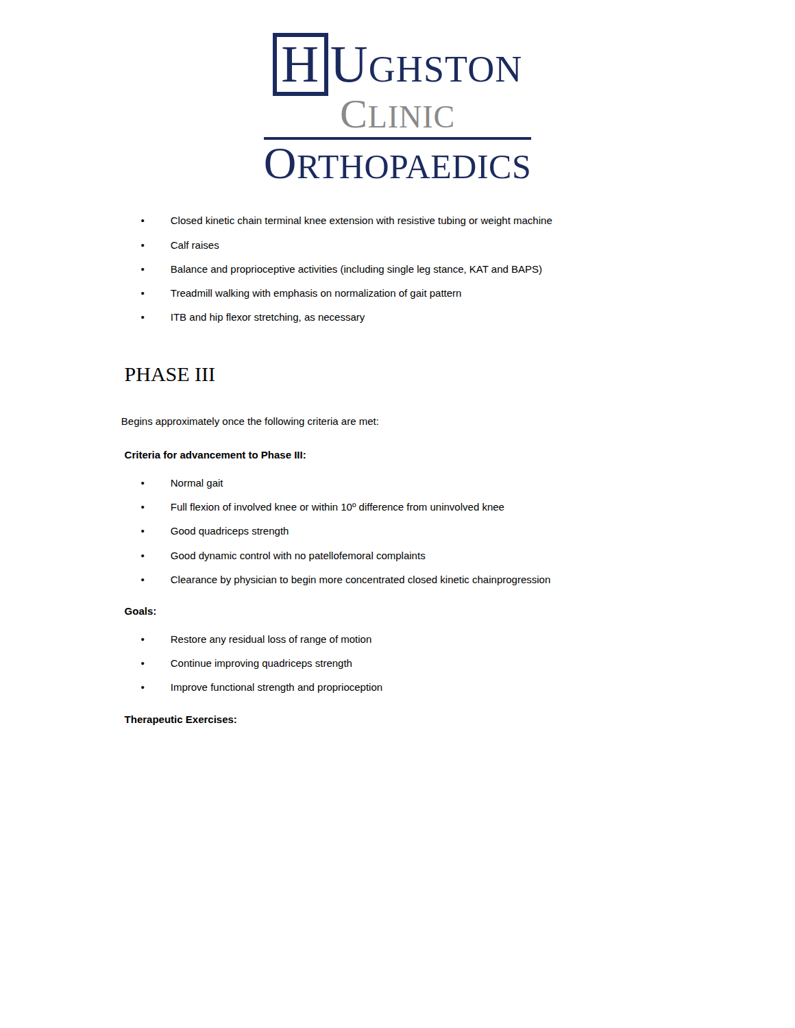HUGHSTON
CLINIC
ORTHOPAEDICS
Closed kinetic chain terminal knee extension with resistive tubing or weight machine
Calf raises
Balance and proprioceptive activities (including single leg stance, KAT and BAPS)
Treadmill walking with emphasis on normalization of gait pattern
ITB and hip flexor stretching, as necessary
PHASE III
Begins approximately once the following criteria are met:
Criteria for advancement to Phase III:
Normal gait
Full flexion of involved knee or within 10º difference from uninvolved knee
Good quadriceps strength
Good dynamic control with no patellofemoral complaints
Clearance by physician to begin more concentrated closed kinetic chainprogression
Goals:
Restore any residual loss of range of motion
Continue improving quadriceps strength
Improve functional strength and proprioception
Therapeutic Exercises: